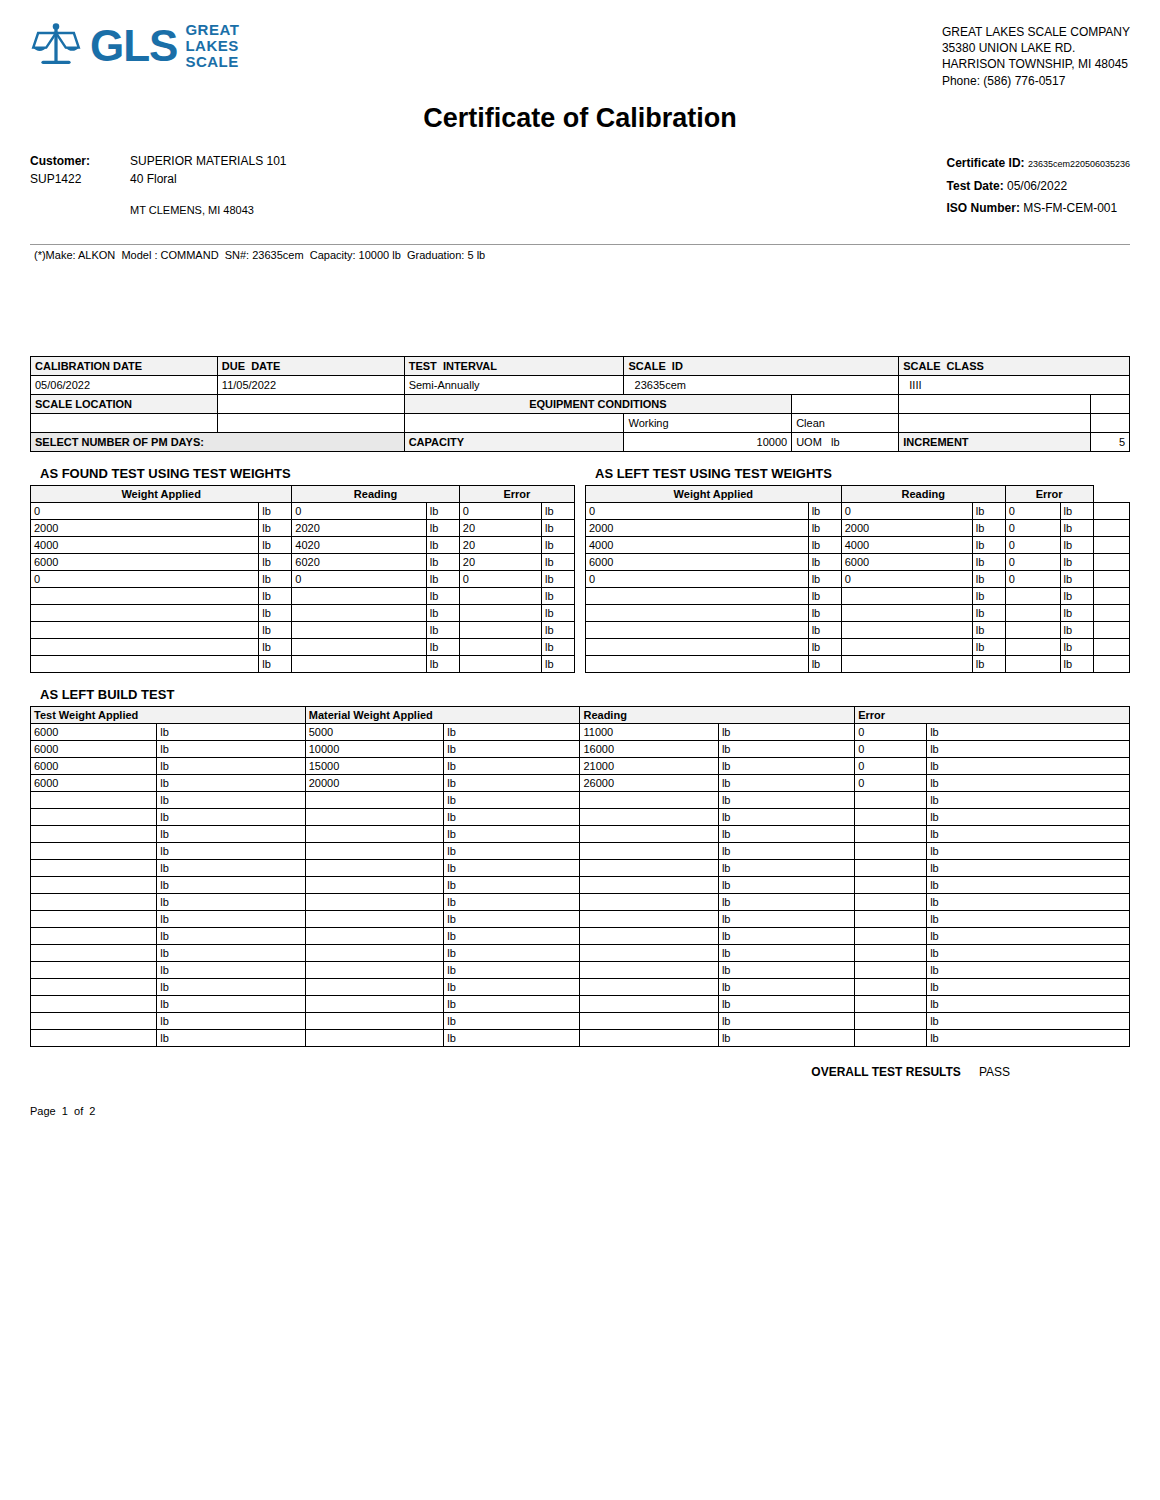GLS
GREAT
LAKES
SCALE
GREAT LAKES SCALE COMPANY
35380 UNION LAKE RD.
HARRISON TOWNSHIP, MI 48045
Phone: (586) 776-0517
Certificate of Calibration
Certificate ID: 23635cem220506035236
Test Date: 05/06/2022
ISO Number: MS-FM-CEM-001
Customer: SUPERIOR MATERIALS 101
SUP142240 Floral
MT CLEMENS, MI 48043
(*)Make: ALKON Model : COMMAND SN#: 23635cem Capacity: 10000 lb Graduation: 5 lb
| CALIBRATION DATE | DUE DATE | TEST INTERVAL | SCALE ID | SCALE CLASS |
| 05/06/2022 | 11/05/2022 | Semi-Annually | 23635cem | IIII |
| SCALE LOCATION | | EQUIPMENT CONDITIONS | | | |
| | | | Working | Clean | | |
| SELECT NUMBER OF PM DAYS: | CAPACITY | 10000 | UOM lb | INCREMENT | 5 |
AS FOUND TEST USING TEST WEIGHTS
| Weight Applied | Reading | Error |
| --- | --- | --- |
| 0 | lb | 0 | lb | 0 | lb |
| 2000 | lb | 2020 | lb | 20 | lb |
| 4000 | lb | 4020 | lb | 20 | lb |
| 6000 | lb | 6020 | lb | 20 | lb |
| 0 | lb | 0 | lb | 0 | lb |
| | lb | | lb | | lb |
| | lb | | lb | | lb |
| | lb | | lb | | lb |
| | lb | | lb | | lb |
| | lb | | lb | | lb |
AS LEFT TEST USING TEST WEIGHTS
| Weight Applied | Reading | Error | |
| --- | --- | --- | --- |
| 0 | lb | 0 | lb | 0 | lb | |
| 2000 | lb | 2000 | lb | 0 | lb | |
| 4000 | lb | 4000 | lb | 0 | lb | |
| 6000 | lb | 6000 | lb | 0 | lb | |
| 0 | lb | 0 | lb | 0 | lb | |
| | lb | | lb | | lb | |
| | lb | | lb | | lb | |
| | lb | | lb | | lb | |
| | lb | | lb | | lb | |
| | lb | | lb | | lb | |
AS LEFT BUILD TEST
| Test Weight Applied | Material Weight Applied | Reading | Error |
| --- | --- | --- | --- |
| 6000 | lb | 5000 | lb | 11000 | lb | 0 | lb |
| 6000 | lb | 10000 | lb | 16000 | lb | 0 | lb |
| 6000 | lb | 15000 | lb | 21000 | lb | 0 | lb |
| 6000 | lb | 20000 | lb | 26000 | lb | 0 | lb |
| | lb | | lb | | lb | | lb |
| | lb | | lb | | lb | | lb |
| | lb | | lb | | lb | | lb |
| | lb | | lb | | lb | | lb |
| | lb | | lb | | lb | | lb |
| | lb | | lb | | lb | | lb |
| | lb | | lb | | lb | | lb |
| | lb | | lb | | lb | | lb |
| | lb | | lb | | lb | | lb |
| | lb | | lb | | lb | | lb |
| | lb | | lb | | lb | | lb |
| | lb | | lb | | lb | | lb |
| | lb | | lb | | lb | | lb |
| | lb | | lb | | lb | | lb |
| | lb | | lb | | lb | | lb |
OVERALL TEST RESULTS PASS
Page 1 of 2